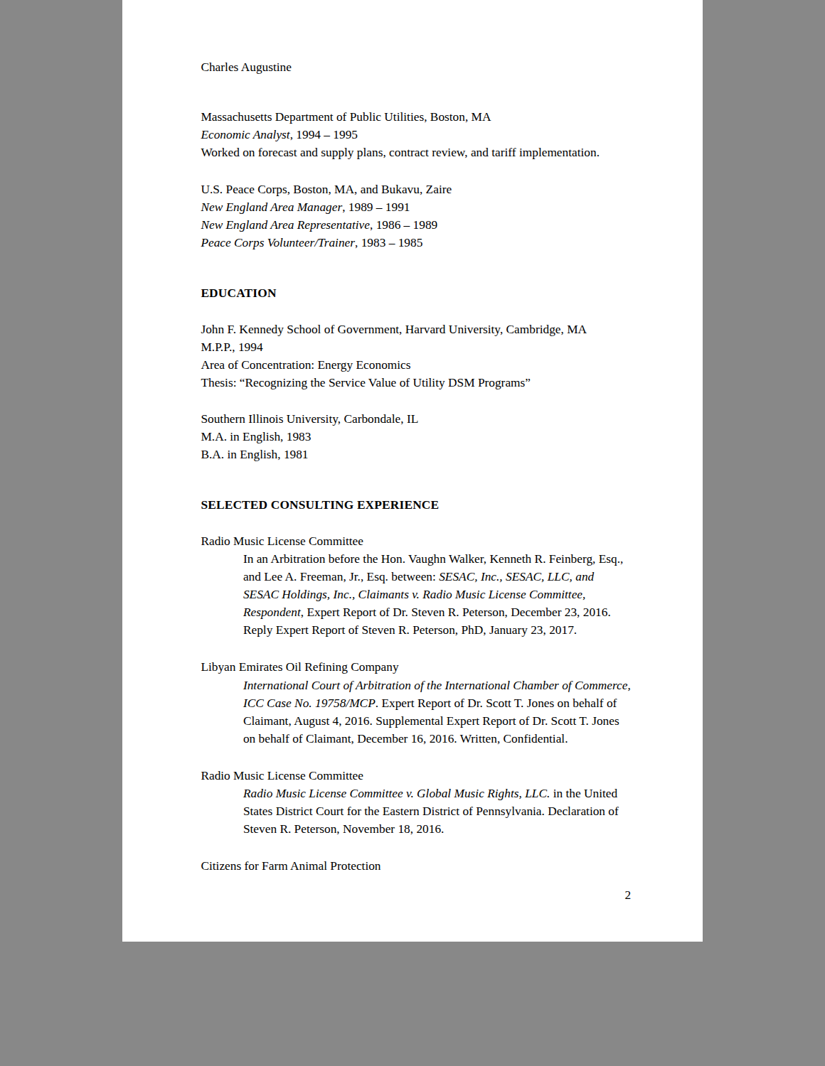Charles Augustine
Massachusetts Department of Public Utilities, Boston, MA
Economic Analyst, 1994 – 1995
Worked on forecast and supply plans, contract review, and tariff implementation.
U.S. Peace Corps, Boston, MA, and Bukavu, Zaire
New England Area Manager, 1989 – 1991
New England Area Representative, 1986 – 1989
Peace Corps Volunteer/Trainer, 1983 – 1985
EDUCATION
John F. Kennedy School of Government, Harvard University, Cambridge, MA
M.P.P., 1994
Area of Concentration: Energy Economics
Thesis: “Recognizing the Service Value of Utility DSM Programs”
Southern Illinois University, Carbondale, IL
M.A. in English, 1983
B.A. in English, 1981
SELECTED CONSULTING EXPERIENCE
Radio Music License Committee
In an Arbitration before the Hon. Vaughn Walker, Kenneth R. Feinberg, Esq., and Lee A. Freeman, Jr., Esq. between: SESAC, Inc., SESAC, LLC, and SESAC Holdings, Inc., Claimants v. Radio Music License Committee, Respondent, Expert Report of Dr. Steven R. Peterson, December 23, 2016. Reply Expert Report of Steven R. Peterson, PhD, January 23, 2017.
Libyan Emirates Oil Refining Company
International Court of Arbitration of the International Chamber of Commerce, ICC Case No. 19758/MCP. Expert Report of Dr. Scott T. Jones on behalf of Claimant, August 4, 2016. Supplemental Expert Report of Dr. Scott T. Jones on behalf of Claimant, December 16, 2016. Written, Confidential.
Radio Music License Committee
Radio Music License Committee v. Global Music Rights, LLC. in the United States District Court for the Eastern District of Pennsylvania. Declaration of Steven R. Peterson, November 18, 2016.
Citizens for Farm Animal Protection
2